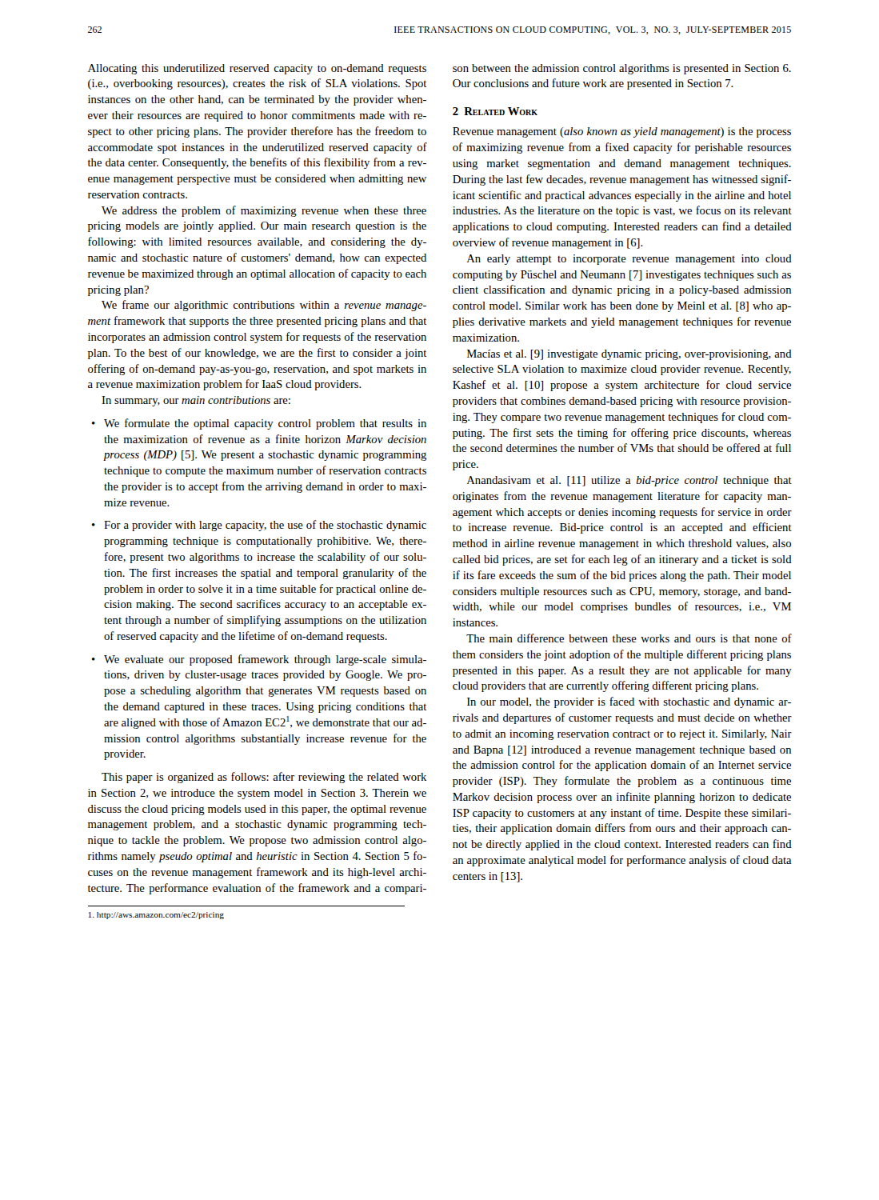262 IEEE Transactions on Cloud Computing, Vol. 3, No. 3, July-September 2015
Allocating this underutilized reserved capacity to on-demand requests (i.e., overbooking resources), creates the risk of SLA violations. Spot instances on the other hand, can be terminated by the provider whenever their resources are required to honor commitments made with respect to other pricing plans. The provider therefore has the freedom to accommodate spot instances in the underutilized reserved capacity of the data center. Consequently, the benefits of this flexibility from a revenue management perspective must be considered when admitting new reservation contracts.
We address the problem of maximizing revenue when these three pricing models are jointly applied. Our main research question is the following: with limited resources available, and considering the dynamic and stochastic nature of customers' demand, how can expected revenue be maximized through an optimal allocation of capacity to each pricing plan?
We frame our algorithmic contributions within a revenue management framework that supports the three presented pricing plans and that incorporates an admission control system for requests of the reservation plan. To the best of our knowledge, we are the first to consider a joint offering of on-demand pay-as-you-go, reservation, and spot markets in a revenue maximization problem for IaaS cloud providers.
In summary, our main contributions are:
We formulate the optimal capacity control problem that results in the maximization of revenue as a finite horizon Markov decision process (MDP) [5]. We present a stochastic dynamic programming technique to compute the maximum number of reservation contracts the provider is to accept from the arriving demand in order to maximize revenue.
For a provider with large capacity, the use of the stochastic dynamic programming technique is computationally prohibitive. We, therefore, present two algorithms to increase the scalability of our solution. The first increases the spatial and temporal granularity of the problem in order to solve it in a time suitable for practical online decision making. The second sacrifices accuracy to an acceptable extent through a number of simplifying assumptions on the utilization of reserved capacity and the lifetime of on-demand requests.
We evaluate our proposed framework through large-scale simulations, driven by cluster-usage traces provided by Google. We propose a scheduling algorithm that generates VM requests based on the demand captured in these traces. Using pricing conditions that are aligned with those of Amazon EC21, we demonstrate that our admission control algorithms substantially increase revenue for the provider.
This paper is organized as follows: after reviewing the related work in Section 2, we introduce the system model in Section 3. Therein we discuss the cloud pricing models used in this paper, the optimal revenue management problem, and a stochastic dynamic programming technique to tackle the problem. We propose two admission control algorithms namely pseudo optimal and heuristic in Section 4. Section 5 focuses on the revenue management framework and its high-level architecture. The performance evaluation of the framework and a comparison between the admission control algorithms is presented in Section 6. Our conclusions and future work are presented in Section 7.
2 Related Work
Revenue management (also known as yield management) is the process of maximizing revenue from a fixed capacity for perishable resources using market segmentation and demand management techniques. During the last few decades, revenue management has witnessed significant scientific and practical advances especially in the airline and hotel industries. As the literature on the topic is vast, we focus on its relevant applications to cloud computing. Interested readers can find a detailed overview of revenue management in [6].
An early attempt to incorporate revenue management into cloud computing by Püschel and Neumann [7] investigates techniques such as client classification and dynamic pricing in a policy-based admission control model. Similar work has been done by Meinl et al. [8] who applies derivative markets and yield management techniques for revenue maximization.
Macías et al. [9] investigate dynamic pricing, over-provisioning, and selective SLA violation to maximize cloud provider revenue. Recently, Kashef et al. [10] propose a system architecture for cloud service providers that combines demand-based pricing with resource provisioning. They compare two revenue management techniques for cloud computing. The first sets the timing for offering price discounts, whereas the second determines the number of VMs that should be offered at full price.
Anandasivam et al. [11] utilize a bid-price control technique that originates from the revenue management literature for capacity management which accepts or denies incoming requests for service in order to increase revenue. Bid-price control is an accepted and efficient method in airline revenue management in which threshold values, also called bid prices, are set for each leg of an itinerary and a ticket is sold if its fare exceeds the sum of the bid prices along the path. Their model considers multiple resources such as CPU, memory, storage, and bandwidth, while our model comprises bundles of resources, i.e., VM instances.
The main difference between these works and ours is that none of them considers the joint adoption of the multiple different pricing plans presented in this paper. As a result they are not applicable for many cloud providers that are currently offering different pricing plans.
In our model, the provider is faced with stochastic and dynamic arrivals and departures of customer requests and must decide on whether to admit an incoming reservation contract or to reject it. Similarly, Nair and Bapna [12] introduced a revenue management technique based on the admission control for the application domain of an Internet service provider (ISP). They formulate the problem as a continuous time Markov decision process over an infinite planning horizon to dedicate ISP capacity to customers at any instant of time. Despite these similarities, their application domain differs from ours and their approach cannot be directly applied in the cloud context. Interested readers can find an approximate analytical model for performance analysis of cloud data centers in [13].
1. http://aws.amazon.com/ec2/pricing